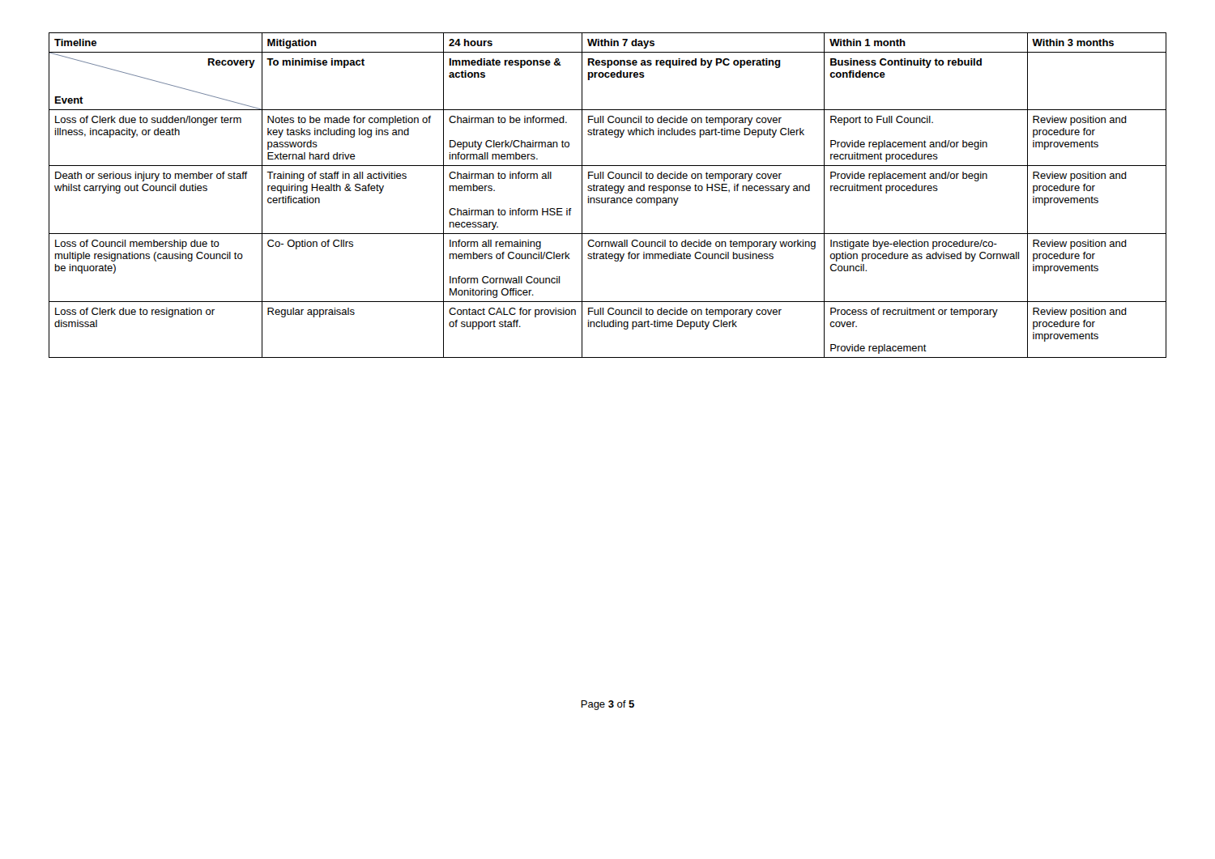| Timeline | Mitigation | 24 hours | Within 7 days | Within 1 month | Within 3 months |
| --- | --- | --- | --- | --- | --- |
| Recovery Event | To minimise impact | Immediate response & actions | Response as required by PC operating procedures | Business Continuity to rebuild confidence | |
| Loss of Clerk due to sudden/longer term illness, incapacity, or death | Notes to be made for completion of key tasks including log ins and passwords External hard drive | Chairman to be informed. Deputy Clerk/Chairman to informall members. | Full Council to decide on temporary cover strategy which includes part-time Deputy Clerk | Report to Full Council. Provide replacement and/or begin recruitment procedures | Review position and procedure for improvements |
| Death or serious injury to member of staff whilst carrying out Council duties | Training of staff in all activities requiring Health & Safety certification | Chairman to inform all members. Chairman to inform HSE if necessary. | Full Council to decide on temporary cover strategy and response to HSE, if necessary and insurance company | Provide replacement and/or begin recruitment procedures | Review position and procedure for improvements |
| Loss of Council membership due to multiple resignations (causing Council to be inquorate) | Co- Option of Cllrs | Inform all remaining members of Council/Clerk Inform Cornwall Council Monitoring Officer. | Cornwall Council to decide on temporary working strategy for immediate Council business | Instigate bye-election procedure/co-option procedure as advised by Cornwall Council. | Review position and procedure for improvements |
| Loss of Clerk due to resignation or dismissal | Regular appraisals | Contact CALC for provision of support staff. | Full Council to decide on temporary cover including part-time Deputy Clerk | Process of recruitment or temporary cover. Provide replacement | Review position and procedure for improvements |
Page 3 of 5